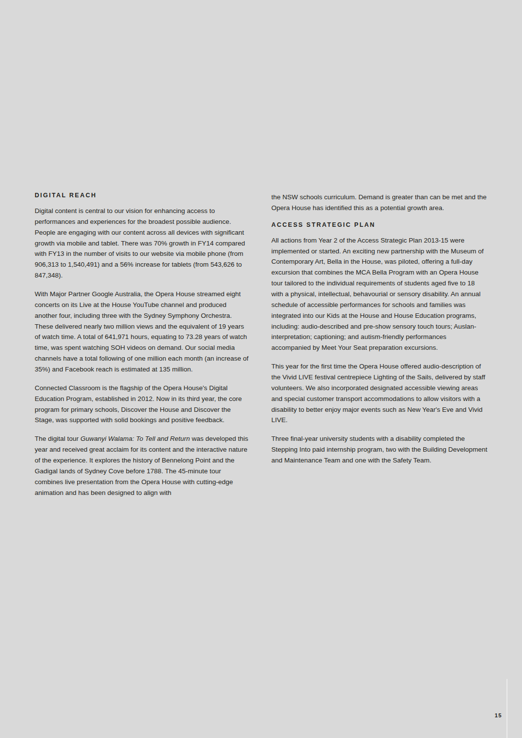Digital Reach
Digital content is central to our vision for enhancing access to performances and experiences for the broadest possible audience. People are engaging with our content across all devices with significant growth via mobile and tablet. There was 70% growth in FY14 compared with FY13 in the number of visits to our website via mobile phone (from 906,313 to 1,540,491) and a 56% increase for tablets (from 543,626 to 847,348).
With Major Partner Google Australia, the Opera House streamed eight concerts on its Live at the House YouTube channel and produced another four, including three with the Sydney Symphony Orchestra. These delivered nearly two million views and the equivalent of 19 years of watch time. A total of 641,971 hours, equating to 73.28 years of watch time, was spent watching SOH videos on demand. Our social media channels have a total following of one million each month (an increase of 35%) and Facebook reach is estimated at 135 million.
Connected Classroom is the flagship of the Opera House's Digital Education Program, established in 2012. Now in its third year, the core program for primary schools, Discover the House and Discover the Stage, was supported with solid bookings and positive feedback.
The digital tour Guwanyi Walama: To Tell and Return was developed this year and received great acclaim for its content and the interactive nature of the experience. It explores the history of Bennelong Point and the Gadigal lands of Sydney Cove before 1788. The 45-minute tour combines live presentation from the Opera House with cutting-edge animation and has been designed to align with
the NSW schools curriculum. Demand is greater than can be met and the Opera House has identified this as a potential growth area.
Access Strategic Plan
All actions from Year 2 of the Access Strategic Plan 2013-15 were implemented or started. An exciting new partnership with the Museum of Contemporary Art, Bella in the House, was piloted, offering a full-day excursion that combines the MCA Bella Program with an Opera House tour tailored to the individual requirements of students aged five to 18 with a physical, intellectual, behavourial or sensory disability. An annual schedule of accessible performances for schools and families was integrated into our Kids at the House and House Education programs, including: audio-described and pre-show sensory touch tours; Auslan-interpretation; captioning; and autism-friendly performances accompanied by Meet Your Seat preparation excursions.
This year for the first time the Opera House offered audio-description of the Vivid LIVE festival centrepiece Lighting of the Sails, delivered by staff volunteers. We also incorporated designated accessible viewing areas and special customer transport accommodations to allow visitors with a disability to better enjoy major events such as New Year's Eve and Vivid LIVE.
Three final-year university students with a disability completed the Stepping Into paid internship program, two with the Building Development and Maintenance Team and one with the Safety Team.
15